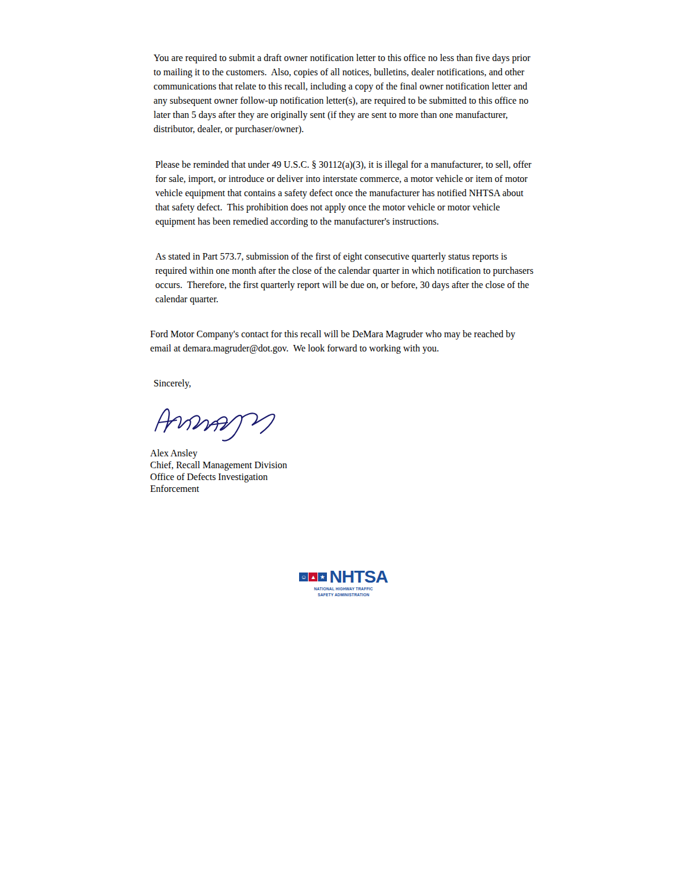You are required to submit a draft owner notification letter to this office no less than five days prior to mailing it to the customers. Also, copies of all notices, bulletins, dealer notifications, and other communications that relate to this recall, including a copy of the final owner notification letter and any subsequent owner follow-up notification letter(s), are required to be submitted to this office no later than 5 days after they are originally sent (if they are sent to more than one manufacturer, distributor, dealer, or purchaser/owner).
Please be reminded that under 49 U.S.C. § 30112(a)(3), it is illegal for a manufacturer, to sell, offer for sale, import, or introduce or deliver into interstate commerce, a motor vehicle or item of motor vehicle equipment that contains a safety defect once the manufacturer has notified NHTSA about that safety defect. This prohibition does not apply once the motor vehicle or motor vehicle equipment has been remedied according to the manufacturer's instructions.
As stated in Part 573.7, submission of the first of eight consecutive quarterly status reports is required within one month after the close of the calendar quarter in which notification to purchasers occurs. Therefore, the first quarterly report will be due on, or before, 30 days after the close of the calendar quarter.
Ford Motor Company's contact for this recall will be DeMara Magruder who may be reached by email at demara.magruder@dot.gov. We look forward to working with you.
Sincerely,
Alex Ansley
Chief, Recall Management Division
Office of Defects Investigation
Enforcement
☺ ▲ ★ NHTSA
NATIONAL HIGHWAY TRAFFIC
SAFETY ADMINISTRATION